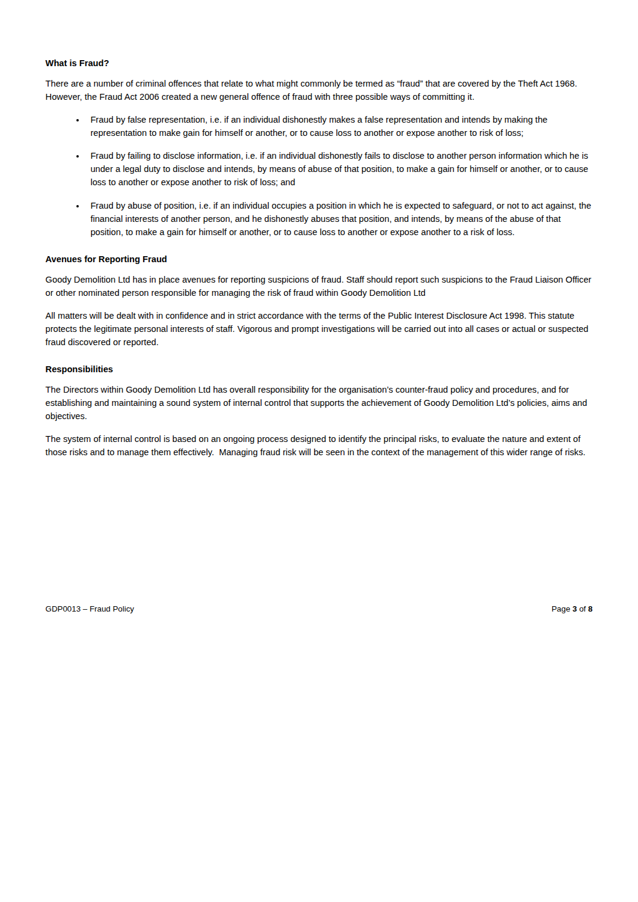What is Fraud?
There are a number of criminal offences that relate to what might commonly be termed as “fraud” that are covered by the Theft Act 1968. However, the Fraud Act 2006 created a new general offence of fraud with three possible ways of committing it.
Fraud by false representation, i.e. if an individual dishonestly makes a false representation and intends by making the representation to make gain for himself or another, or to cause loss to another or expose another to risk of loss;
Fraud by failing to disclose information, i.e. if an individual dishonestly fails to disclose to another person information which he is under a legal duty to disclose and intends, by means of abuse of that position, to make a gain for himself or another, or to cause loss to another or expose another to risk of loss; and
Fraud by abuse of position, i.e. if an individual occupies a position in which he is expected to safeguard, or not to act against, the financial interests of another person, and he dishonestly abuses that position, and intends, by means of the abuse of that position, to make a gain for himself or another, or to cause loss to another or expose another to a risk of loss.
Avenues for Reporting Fraud
Goody Demolition Ltd has in place avenues for reporting suspicions of fraud. Staff should report such suspicions to the Fraud Liaison Officer or other nominated person responsible for managing the risk of fraud within Goody Demolition Ltd
All matters will be dealt with in confidence and in strict accordance with the terms of the Public Interest Disclosure Act 1998. This statute protects the legitimate personal interests of staff. Vigorous and prompt investigations will be carried out into all cases or actual or suspected fraud discovered or reported.
Responsibilities
The Directors within Goody Demolition Ltd has overall responsibility for the organisation’s counter-fraud policy and procedures, and for establishing and maintaining a sound system of internal control that supports the achievement of Goody Demolition Ltd’s policies, aims and objectives.
The system of internal control is based on an ongoing process designed to identify the principal risks, to evaluate the nature and extent of those risks and to manage them effectively. Managing fraud risk will be seen in the context of the management of this wider range of risks.
GDP0013 – Fraud Policy Page 3 of 8